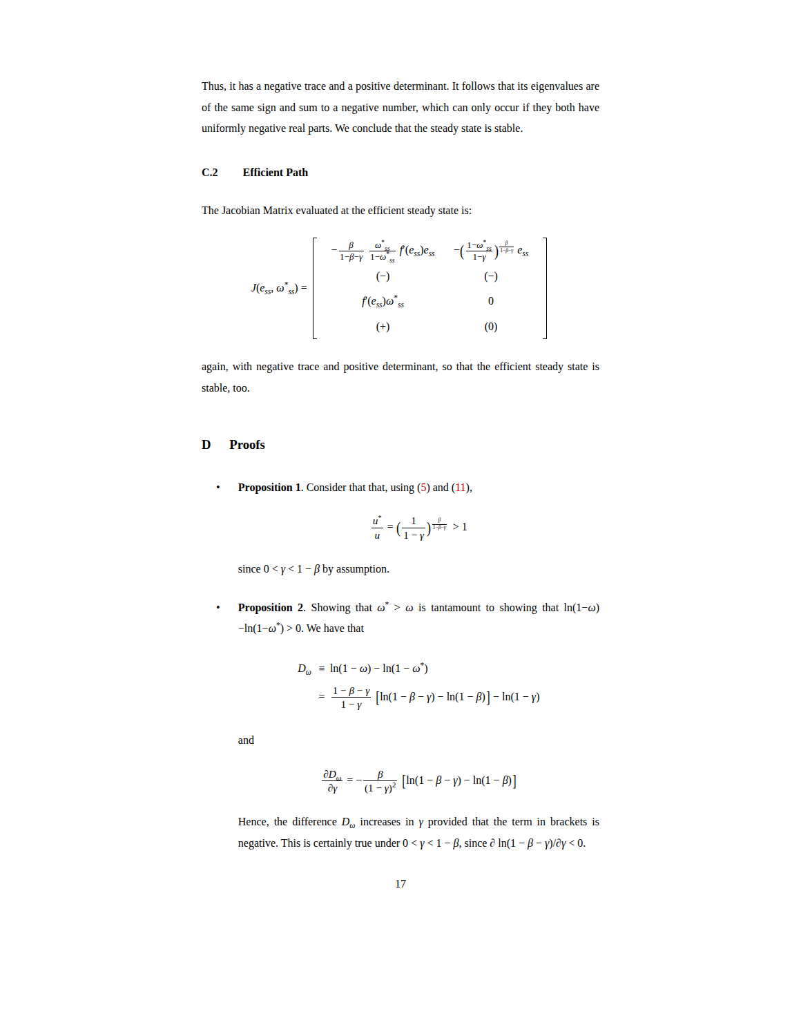Thus, it has a negative trace and a positive determinant. It follows that its eigenvalues are of the same sign and sum to a negative number, which can only occur if they both have uniformly negative real parts. We conclude that the steady state is stable.
C.2 Efficient Path
The Jacobian Matrix evaluated at the efficient steady state is:
J(ess, ω*ss) =
| − β 1− β − γ ω * ss 1− ω * ss f ′( e ss ) e ss | − ( 1− ω * ss 1− γ ) β 1− β − γ e ss |
| (−) | (−) |
| f ′( e ss ) ω * ss | 0 |
| (+) | (0) |
again, with negative trace and positive determinant, so that the efficient steady state is stable, too.
DProofs
Proposition 1. Consider that that, using (5) and (11),
u*u = (11 − γ)β 1−β−γ > 1
since 0 < γ < 1 − β by assumption.
Proposition 2. Showing that ω* > ω is tantamount to showing that ln(1−ω)−ln(1−ω*) > 0. We have that
| D ω | ≡ | ln(1 − ω ) − ln(1 − ω * ) |
| | = | 1 − β − γ 1 − γ [ ln(1 − β − γ ) − ln(1 − β ) ] − ln(1 − γ ) |
and
∂Dω∂γ = −β(1 − γ)2 [ln(1 − β − γ) − ln(1 − β)]
Hence, the difference Dω increases in γ provided that the term in brackets is negative. This is certainly true under 0 < γ < 1 − β, since ∂ ln(1 − β − γ)/∂γ < 0.
17